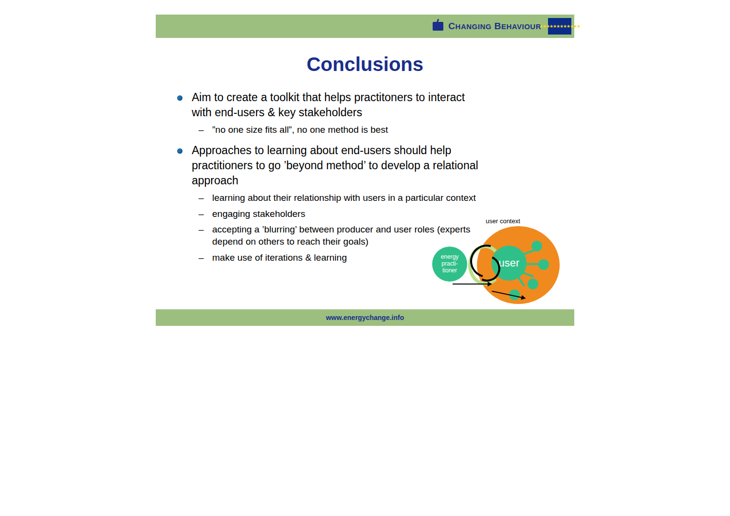CHANGING BEHAVIOUR
★★★★★★★★★★★★
Conclusions
Aim to create a toolkit that helps practitoners to interact with end-users & key stakeholders
”no one size fits all”, no one method is best
Approaches to learning about end-users should help practitioners to go ’beyond method’ to develop a relational approach
learning about their relationship with users in a particular context
engaging stakeholders
accepting a ’blurring’ between producer and user roles (experts depend on others to reach their goals)
make use of iterations & learning
user context
user
energy
practi-
tioner
www.energychange.info